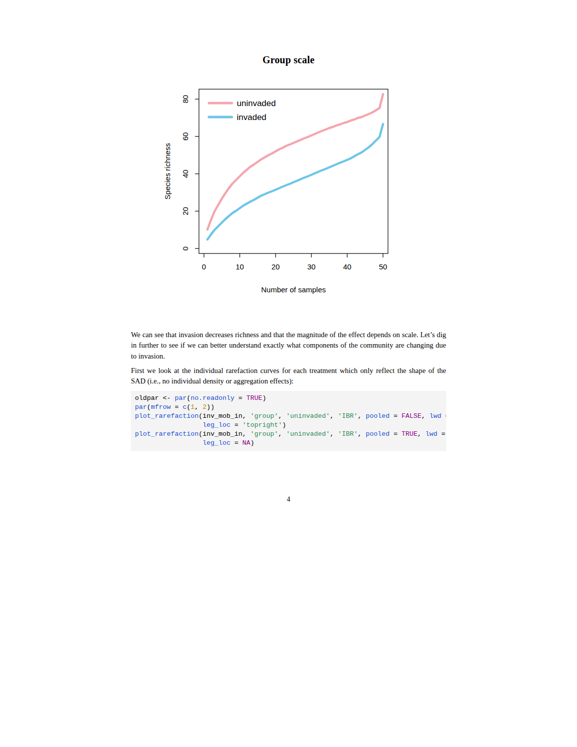Group scale
y scale: 0 -> y=340 ; 80 -> y=40 => y = 340 - value*3.75 0 20 40 60 80 Species richness 0 10 20 30 40 50 Number of samples uninvaded invaded
We can see that invasion decreases richness and that the magnitude of the effect depends on scale. Let’s dig in further to see if we can better understand exactly what components of the community are changing due to invasion.
First we look at the individual rarefaction curves for each treatment which only reflect the shape of the SAD (i.e., no individual density or aggregation effects):
oldpar <- par(no.readonly = TRUE) par(mfrow = c(1, 2)) plot_rarefaction(inv_mob_in, 'group', 'uninvaded', 'IBR', pooled = FALSE, lwd = 2, leg_loc = 'topright') plot_rarefaction(inv_mob_in, 'group', 'uninvaded', 'IBR', pooled = TRUE, lwd = 4, leg_loc = NA)
4